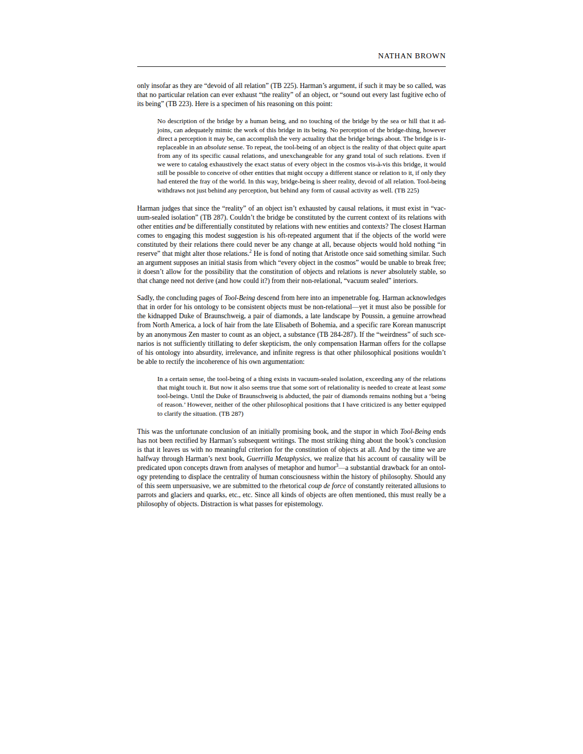NATHAN BROWN
only insofar as they are “devoid of all relation” (TB 225). Harman’s argument, if such it may be so called, was that no particular relation can ever exhaust “the reality” of an object, or “sound out every last fugitive echo of its being” (TB 223). Here is a specimen of his reasoning on this point:
No description of the bridge by a human being, and no touching of the bridge by the sea or hill that it adjoins, can adequately mimic the work of this bridge in its being. No perception of the bridge-thing, however direct a perception it may be, can accomplish the very actuality that the bridge brings about. The bridge is irreplaceable in an absolute sense. To repeat, the tool-being of an object is the reality of that object quite apart from any of its specific causal relations, and unexchangeable for any grand total of such relations. Even if we were to catalog exhaustively the exact status of every object in the cosmos vis-à-vis this bridge, it would still be possible to conceive of other entities that might occupy a different stance or relation to it, if only they had entered the fray of the world. In this way, bridge-being is sheer reality, devoid of all relation. Tool-being withdraws not just behind any perception, but behind any form of causal activity as well. (TB 225)
Harman judges that since the “reality” of an object isn’t exhausted by causal relations, it must exist in “vacuum-sealed isolation” (TB 287). Couldn’t the bridge be constituted by the current context of its relations with other entities and be differentially constituted by relations with new entities and contexts? The closest Harman comes to engaging this modest suggestion is his oft-repeated argument that if the objects of the world were constituted by their relations there could never be any change at all, because objects would hold nothing “in reserve” that might alter those relations.2 He is fond of noting that Aristotle once said something similar. Such an argument supposes an initial stasis from which “every object in the cosmos” would be unable to break free; it doesn’t allow for the possibility that the constitution of objects and relations is never absolutely stable, so that change need not derive (and how could it?) from their non-relational, “vacuum sealed” interiors.
Sadly, the concluding pages of Tool-Being descend from here into an impenetrable fog. Harman acknowledges that in order for his ontology to be consistent objects must be non-relational—yet it must also be possible for the kidnapped Duke of Braunschweig, a pair of diamonds, a late landscape by Poussin, a genuine arrowhead from North America, a lock of hair from the late Elisabeth of Bohemia, and a specific rare Korean manuscript by an anonymous Zen master to count as an object, a substance (TB 284-287). If the “weirdness” of such scenarios is not sufficiently titillating to defer skepticism, the only compensation Harman offers for the collapse of his ontology into absurdity, irrelevance, and infinite regress is that other philosophical positions wouldn’t be able to rectify the incoherence of his own argumentation:
In a certain sense, the tool-being of a thing exists in vacuum-sealed isolation, exceeding any of the relations that might touch it. But now it also seems true that some sort of relationality is needed to create at least some tool-beings. Until the Duke of Braunschweig is abducted, the pair of diamonds remains nothing but a ‘being of reason.’ However, neither of the other philosophical positions that I have criticized is any better equipped to clarify the situation. (TB 287)
This was the unfortunate conclusion of an initially promising book, and the stupor in which Tool-Being ends has not been rectified by Harman’s subsequent writings. The most striking thing about the book’s conclusion is that it leaves us with no meaningful criterion for the constitution of objects at all. And by the time we are halfway through Harman’s next book, Guerrilla Metaphysics, we realize that his account of causality will be predicated upon concepts drawn from analyses of metaphor and humor3—a substantial drawback for an ontology pretending to displace the centrality of human consciousness within the history of philosophy. Should any of this seem unpersuasive, we are submitted to the rhetorical coup de force of constantly reiterated allusions to parrots and glaciers and quarks, etc., etc. Since all kinds of objects are often mentioned, this must really be a philosophy of objects. Distraction is what passes for epistemology.